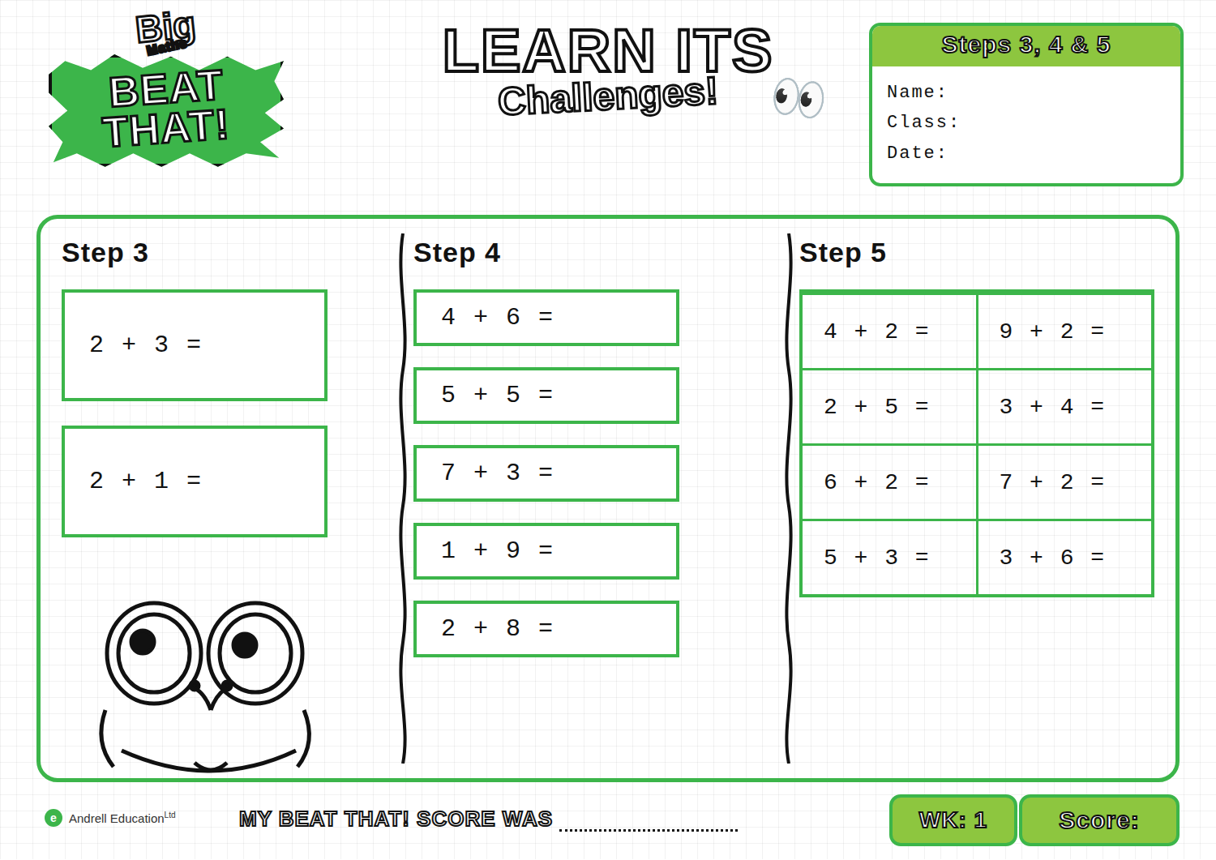BigMaths
BEAT THAT!
LEARN ITS
Challenges!
👀
Steps 3, 4 & 5
Name:
Class:
Date:
Step 3
2 + 3 =
2 + 1 =
Step 4
4 + 6 =
5 + 5 =
7 + 3 =
1 + 9 =
2 + 8 =
Step 5
Step 5 addition questions
| 4 + 2 = | 9 + 2 = |
| 2 + 5 = | 3 + 4 = |
| 6 + 2 = | 7 + 2 = |
| 5 + 3 = | 3 + 6 = |
e Andrell EducationLtd
MY BEAT THAT! SCORE WAS
WK: 1
Score: